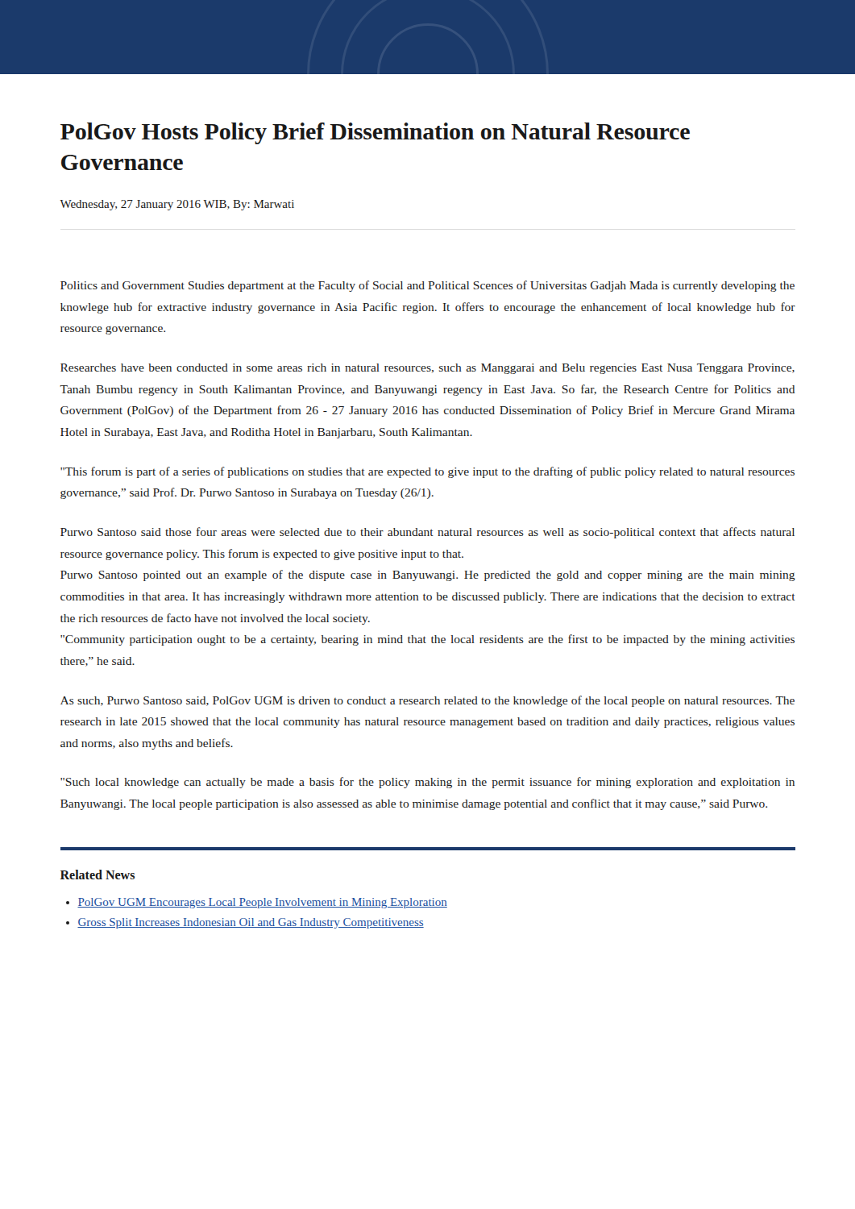UGM
PolGov Hosts Policy Brief Dissemination on Natural Resource Governance
Wednesday, 27 January 2016 WIB, By: Marwati
Politics and Government Studies department at the Faculty of Social and Political Scences of Universitas Gadjah Mada is currently developing the knowlege hub for extractive industry governance in Asia Pacific region. It offers to encourage the enhancement of local knowledge hub for resource governance.
Researches have been conducted in some areas rich in natural resources, such as Manggarai and Belu regencies East Nusa Tenggara Province, Tanah Bumbu regency in South Kalimantan Province, and Banyuwangi regency in East Java. So far, the Research Centre for Politics and Government (PolGov) of the Department from 26 - 27 January 2016 has conducted Dissemination of Policy Brief in Mercure Grand Mirama Hotel in Surabaya, East Java, and Roditha Hotel in Banjarbaru, South Kalimantan.
"This forum is part of a series of publications on studies that are expected to give input to the drafting of public policy related to natural resources governance,” said Prof. Dr. Purwo Santoso in Surabaya on Tuesday (26/1).
Purwo Santoso said those four areas were selected due to their abundant natural resources as well as socio-political context that affects natural resource governance policy. This forum is expected to give positive input to that.
Purwo Santoso pointed out an example of the dispute case in Banyuwangi. He predicted the gold and copper mining are the main mining commodities in that area. It has increasingly withdrawn more attention to be discussed publicly. There are indications that the decision to extract the rich resources de facto have not involved the local society.
"Community participation ought to be a certainty, bearing in mind that the local residents are the first to be impacted by the mining activities there,” he said.
As such, Purwo Santoso said, PolGov UGM is driven to conduct a research related to the knowledge of the local people on natural resources. The research in late 2015 showed that the local community has natural resource management based on tradition and daily practices, religious values and norms, also myths and beliefs.
"Such local knowledge can actually be made a basis for the policy making in the permit issuance for mining exploration and exploitation in Banyuwangi. The local people participation is also assessed as able to minimise damage potential and conflict that it may cause,” said Purwo.
Related News
PolGov UGM Encourages Local People Involvement in Mining Exploration
Gross Split Increases Indonesian Oil and Gas Industry Competitiveness